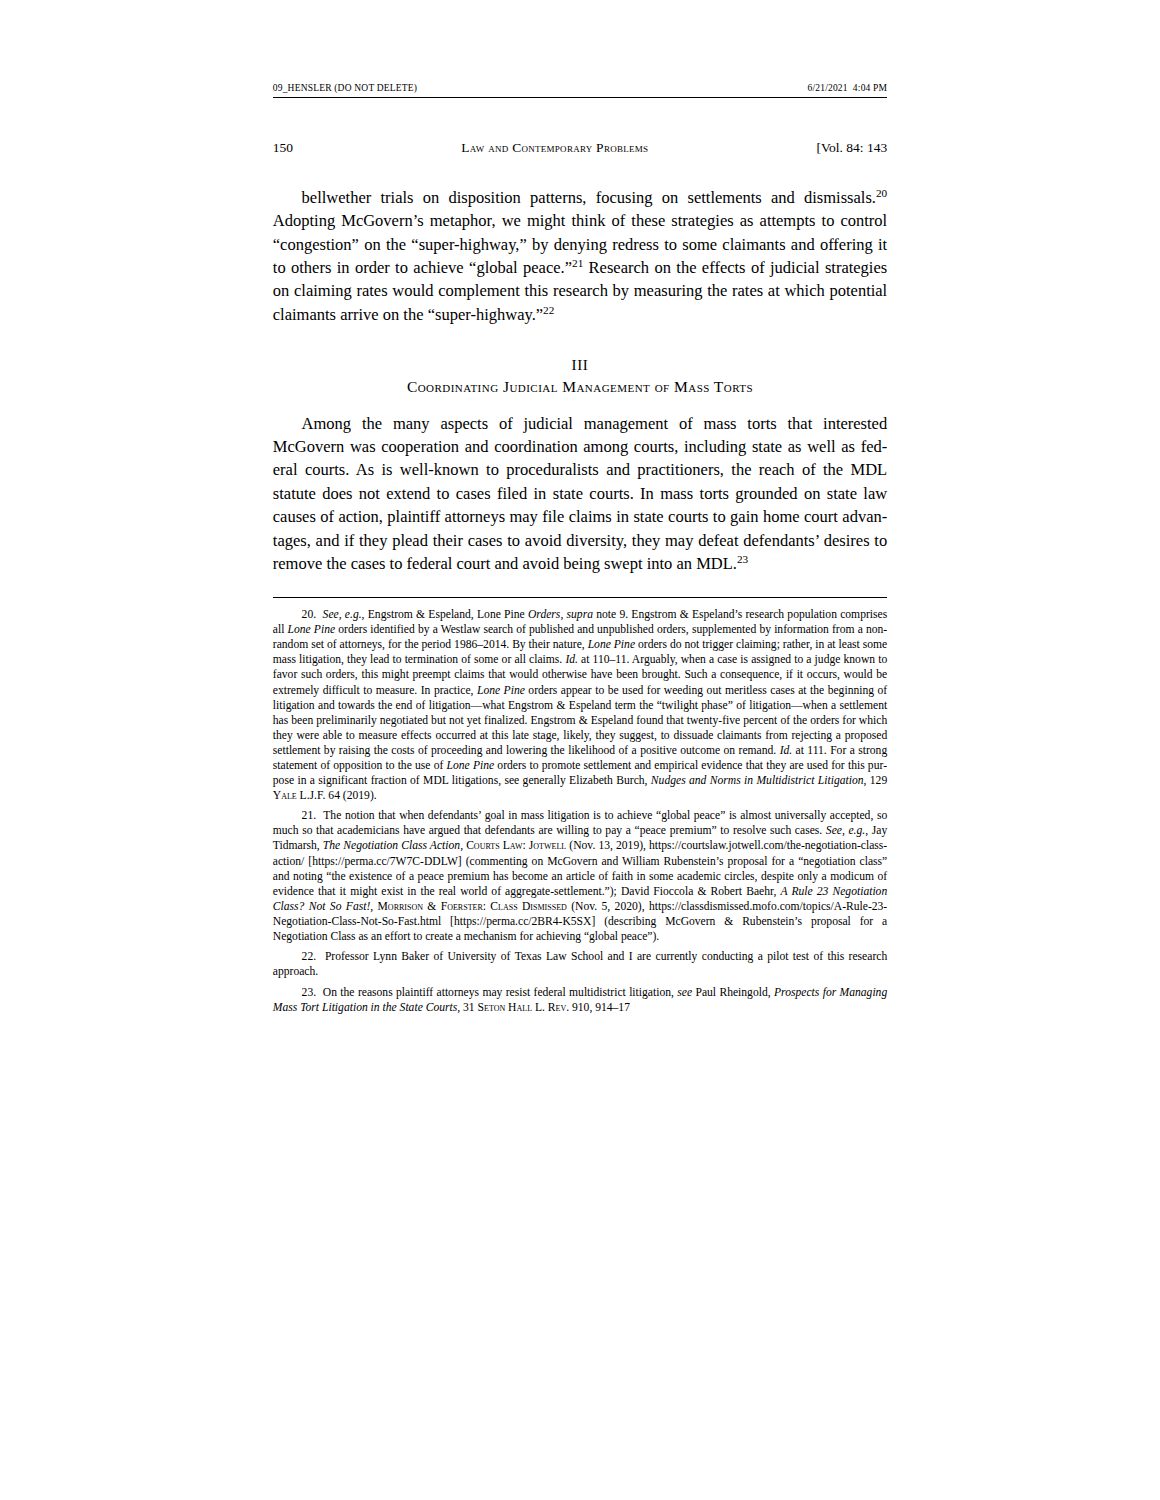09_Hensler (Do Not Delete) 6/21/2021 4:04 PM
150 Law and Contemporary Problems [Vol. 84: 143
bellwether trials on disposition patterns, focusing on settlements and dismissals.20 Adopting McGovern’s metaphor, we might think of these strategies as attempts to control “congestion” on the “super-highway,” by denying redress to some claimants and offering it to others in order to achieve “global peace.”21 Research on the effects of judicial strategies on claiming rates would complement this research by measuring the rates at which potential claimants arrive on the “super-highway.”22
III
Coordinating Judicial Management of Mass Torts
Among the many aspects of judicial management of mass torts that interested McGovern was cooperation and coordination among courts, including state as well as federal courts. As is well-known to proceduralists and practitioners, the reach of the MDL statute does not extend to cases filed in state courts. In mass torts grounded on state law causes of action, plaintiff attorneys may file claims in state courts to gain home court advantages, and if they plead their cases to avoid diversity, they may defeat defendants’ desires to remove the cases to federal court and avoid being swept into an MDL.23
20. See, e.g., Engstrom & Espeland, Lone Pine Orders, supra note 9. Engstrom & Espeland’s research population comprises all Lone Pine orders identified by a Westlaw search of published and unpublished orders, supplemented by information from a non-random set of attorneys, for the period 1986–2014. By their nature, Lone Pine orders do not trigger claiming; rather, in at least some mass litigation, they lead to termination of some or all claims. Id. at 110–11. Arguably, when a case is assigned to a judge known to favor such orders, this might preempt claims that would otherwise have been brought. Such a consequence, if it occurs, would be extremely difficult to measure. In practice, Lone Pine orders appear to be used for weeding out meritless cases at the beginning of litigation and towards the end of litigation—what Engstrom & Espeland term the “twilight phase” of litigation—when a settlement has been preliminarily negotiated but not yet finalized. Engstrom & Espeland found that twenty-five percent of the orders for which they were able to measure effects occurred at this late stage, likely, they suggest, to dissuade claimants from rejecting a proposed settlement by raising the costs of proceeding and lowering the likelihood of a positive outcome on remand. Id. at 111. For a strong statement of opposition to the use of Lone Pine orders to promote settlement and empirical evidence that they are used for this purpose in a significant fraction of MDL litigations, see generally Elizabeth Burch, Nudges and Norms in Multidistrict Litigation, 129 Yale L.J.F. 64 (2019).
21. The notion that when defendants’ goal in mass litigation is to achieve “global peace” is almost universally accepted, so much so that academicians have argued that defendants are willing to pay a “peace premium” to resolve such cases. See, e.g., Jay Tidmarsh, The Negotiation Class Action, Courts Law: Jotwell (Nov. 13, 2019), https://courtslaw.jotwell.com/the-negotiation-class-action/ [https://perma.cc/7W7C-DDLW] (commenting on McGovern and William Rubenstein’s proposal for a “negotiation class” and noting “the existence of a peace premium has become an article of faith in some academic circles, despite only a modicum of evidence that it might exist in the real world of aggregate-settlement.”); David Fioccola & Robert Baehr, A Rule 23 Negotiation Class? Not So Fast!, Morrison & Foerster: Class Dismissed (Nov. 5, 2020), https://classdismissed.mofo.com/topics/A-Rule-23-Negotiation-Class-Not-So-Fast.html [https://perma.cc/2BR4-K5SX] (describing McGovern & Rubenstein’s proposal for a Negotiation Class as an effort to create a mechanism for achieving “global peace”).
22. Professor Lynn Baker of University of Texas Law School and I are currently conducting a pilot test of this research approach.
23. On the reasons plaintiff attorneys may resist federal multidistrict litigation, see Paul Rheingold, Prospects for Managing Mass Tort Litigation in the State Courts, 31 Seton Hall L. Rev. 910, 914–17